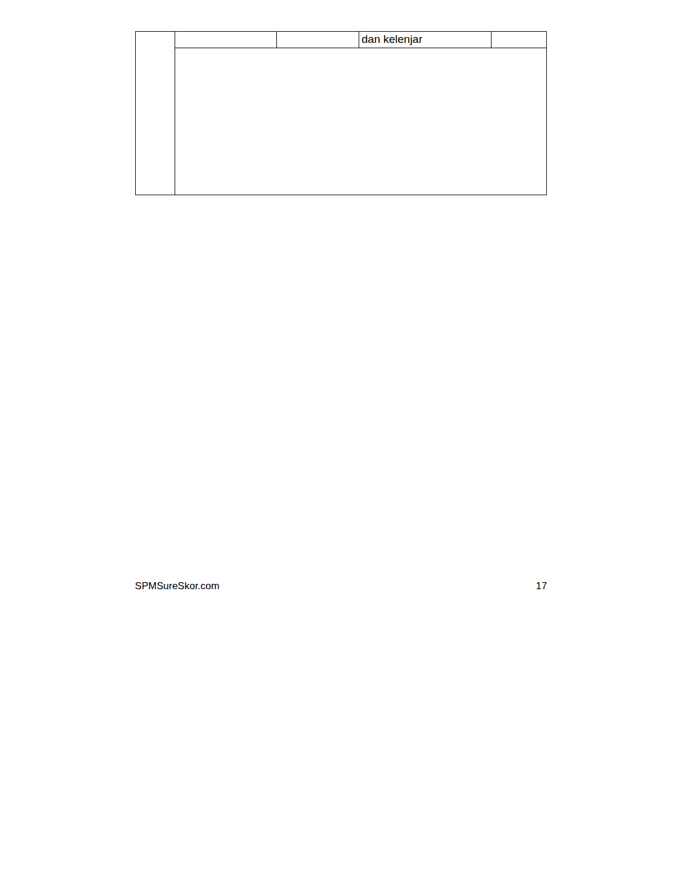| | | | dan kelenjar | |
SPMSureSkor.com
17